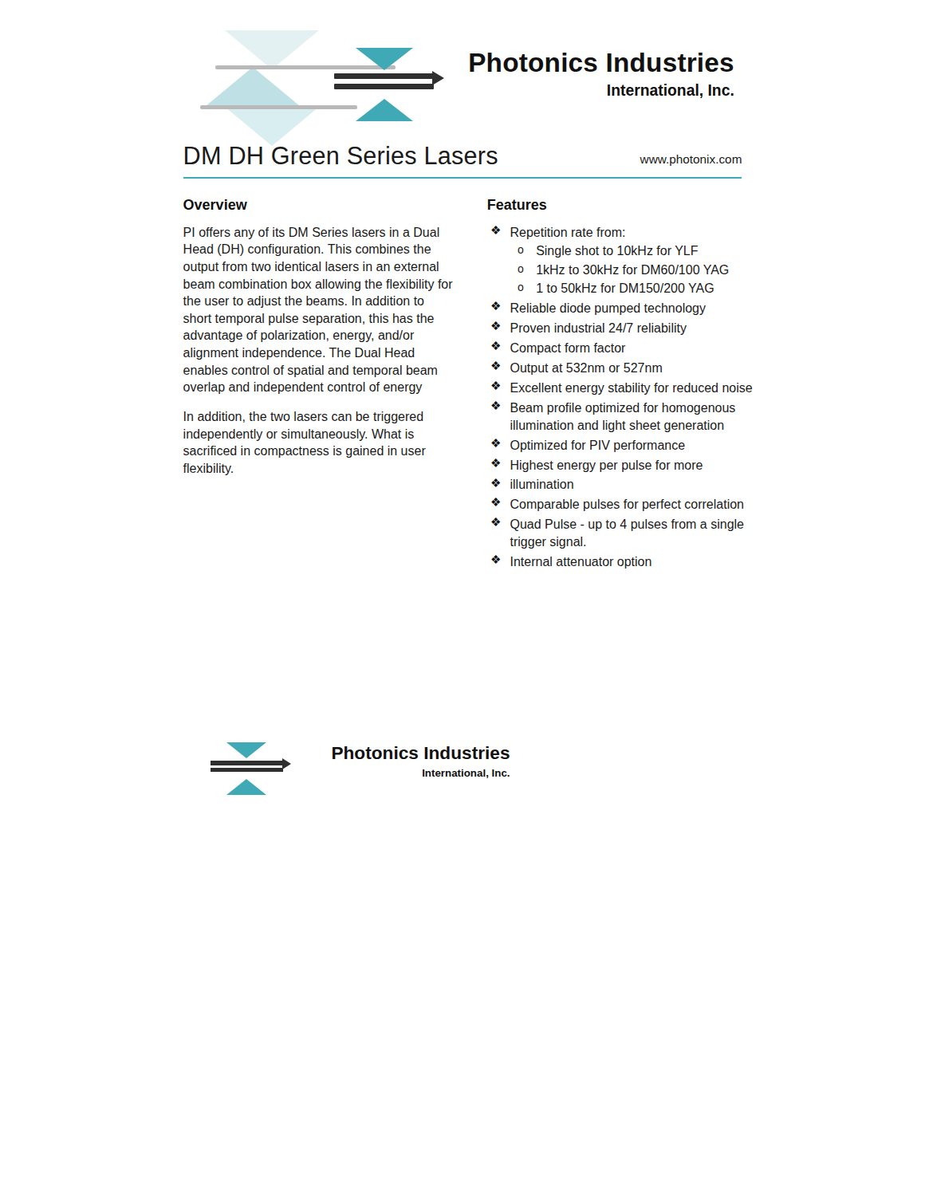Photonics Industries
International, Inc.
DM DH Green Series Lasers
www.photonix.com
Overview
PI offers any of its DM Series lasers in a Dual Head (DH) configuration. This combines the output from two identical lasers in an external beam combination box allowing the flexibility for the user to adjust the beams. In addition to short temporal pulse separation, this has the advantage of polarization, energy, and/or alignment independence. The Dual Head enables control of spatial and temporal beam overlap and independent control of energy
In addition, the two lasers can be triggered independently or simultaneously. What is sacrificed in compactness is gained in user flexibility.
Features
Repetition rate from:
Single shot to 10kHz for YLF
1kHz to 30kHz for DM60/100 YAG
1 to 50kHz for DM150/200 YAG
Reliable diode pumped technology
Proven industrial 24/7 reliability
Compact form factor
Output at 532nm or 527nm
Excellent energy stability for reduced noise
Beam profile optimized for homogenous illumination and light sheet generation
Optimized for PIV performance
Highest energy per pulse for more
illumination
Comparable pulses for perfect correlation
Quad Pulse - up to 4 pulses from a single trigger signal.
Internal attenuator option
Photonics Industries
International, Inc.